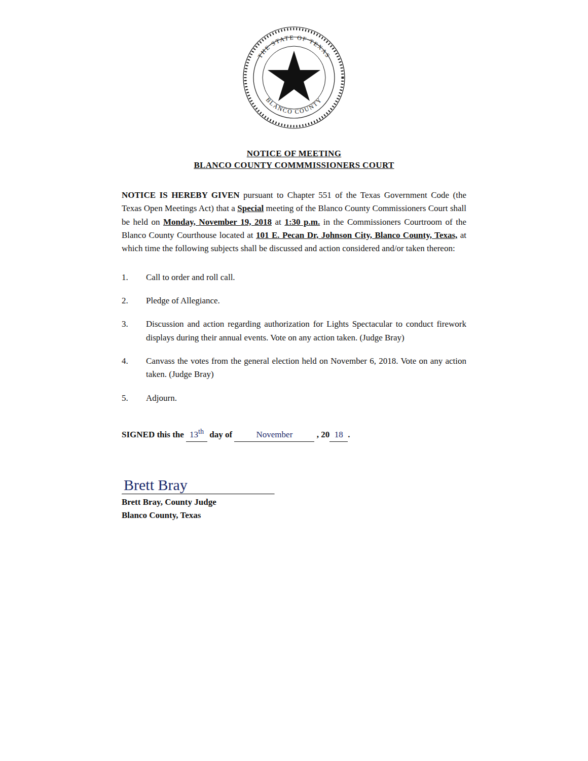THE STATE OF TEXAS BLANCO COUNTY
Notice of Meeting Blanco County Commmissioners Court
NOTICE IS HEREBY GIVEN pursuant to Chapter 551 of the Texas Government Code (the Texas Open Meetings Act) that a Special meeting of the Blanco County Commissioners Court shall be held on Monday, November 19, 2018 at 1:30 p.m. in the Commissioners Courtroom of the Blanco County Courthouse located at 101 E. Pecan Dr, Johnson City, Blanco County, Texas, at which time the following subjects shall be discussed and action considered and/or taken thereon:
Call to order and roll call.
Pledge of Allegiance.
Discussion and action regarding authorization for Lights Spectacular to conduct firework displays during their annual events. Vote on any action taken. (Judge Bray)
Canvass the votes from the general election held on November 6, 2018. Vote on any action taken. (Judge Bray)
Adjourn.
SIGNED this the 13th day of November , 2018.
Brett Bray
Brett Bray, County Judge
Blanco County, Texas